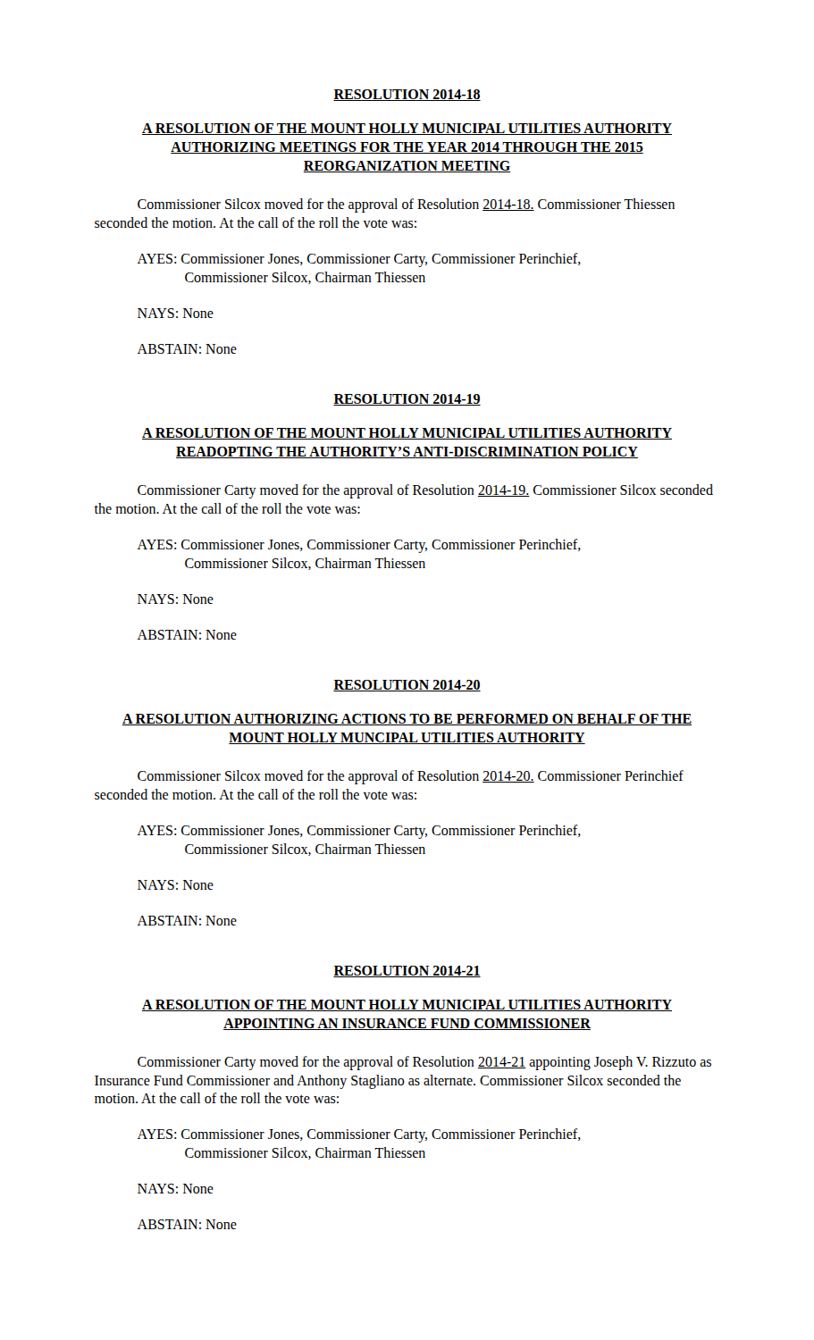RESOLUTION 2014-18
A RESOLUTION OF THE MOUNT HOLLY MUNICIPAL UTILITIES AUTHORITY AUTHORIZING MEETINGS FOR THE YEAR 2014 THROUGH THE 2015 REORGANIZATION MEETING
Commissioner Silcox moved for the approval of Resolution 2014-18. Commissioner Thiessen seconded the motion. At the call of the roll the vote was:
AYES: Commissioner Jones, Commissioner Carty, Commissioner Perinchief, Commissioner Silcox, Chairman Thiessen
NAYS: None
ABSTAIN: None
RESOLUTION 2014-19
A RESOLUTION OF THE MOUNT HOLLY MUNICIPAL UTILITIES AUTHORITY READOPTING THE AUTHORITY’S ANTI-DISCRIMINATION POLICY
Commissioner Carty moved for the approval of Resolution 2014-19. Commissioner Silcox seconded the motion. At the call of the roll the vote was:
AYES: Commissioner Jones, Commissioner Carty, Commissioner Perinchief, Commissioner Silcox, Chairman Thiessen
NAYS: None
ABSTAIN: None
RESOLUTION 2014-20
A RESOLUTION AUTHORIZING ACTIONS TO BE PERFORMED ON BEHALF OF THE MOUNT HOLLY MUNCIPAL UTILITIES AUTHORITY
Commissioner Silcox moved for the approval of Resolution 2014-20. Commissioner Perinchief seconded the motion. At the call of the roll the vote was:
AYES: Commissioner Jones, Commissioner Carty, Commissioner Perinchief, Commissioner Silcox, Chairman Thiessen
NAYS: None
ABSTAIN: None
RESOLUTION 2014-21
A RESOLUTION OF THE MOUNT HOLLY MUNICIPAL UTILITIES AUTHORITY APPOINTING AN INSURANCE FUND COMMISSIONER
Commissioner Carty moved for the approval of Resolution 2014-21 appointing Joseph V. Rizzuto as Insurance Fund Commissioner and Anthony Stagliano as alternate. Commissioner Silcox seconded the motion. At the call of the roll the vote was:
AYES: Commissioner Jones, Commissioner Carty, Commissioner Perinchief, Commissioner Silcox, Chairman Thiessen
NAYS: None
ABSTAIN: None